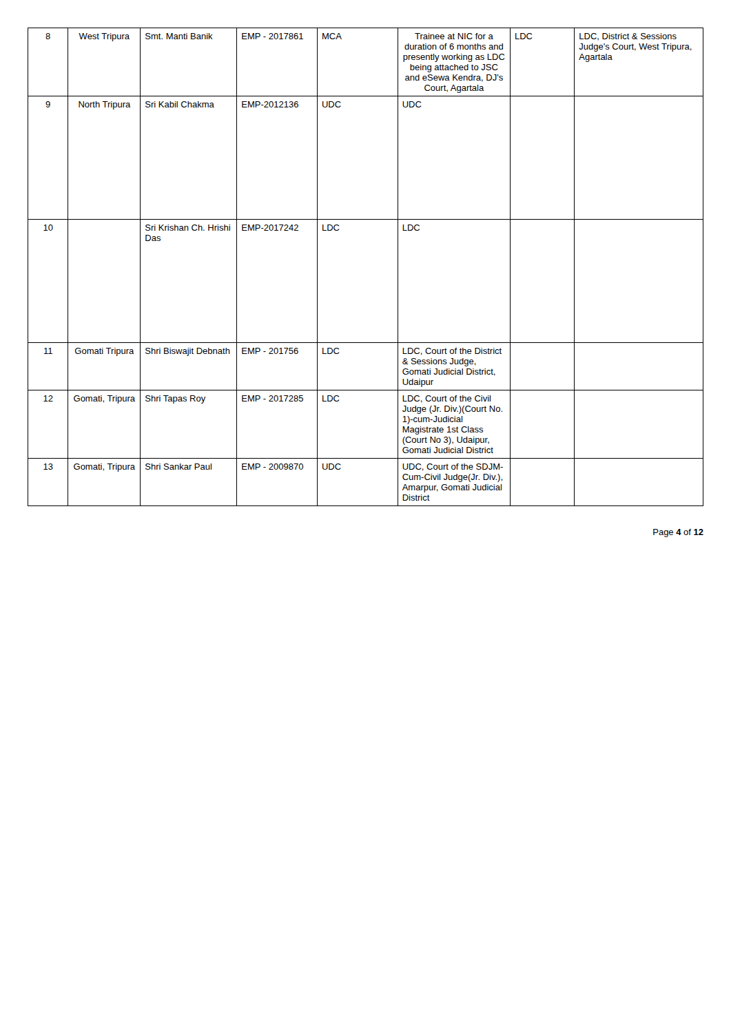| 8 | West Tripura | Smt. Manti Banik | EMP - 2017861 | MCA | Trainee at NIC for a duration of 6 months and presently working as LDC being attached to JSC and eSewa Kendra, DJ's Court, Agartala | LDC | LDC, District & Sessions Judge's Court, West Tripura, Agartala |
| 9 | North Tripura | Sri Kabil Chakma | EMP-2012136 | UDC | UDC | | |
| 10 | | Sri Krishan Ch. Hrishi Das | EMP-2017242 | LDC | LDC | | |
| 11 | Gomati Tripura | Shri Biswajit Debnath | EMP - 201756 | LDC | LDC, Court of the District & Sessions Judge, Gomati Judicial District, Udaipur | | |
| 12 | Gomati, Tripura | Shri Tapas Roy | EMP - 2017285 | LDC | LDC, Court of the Civil Judge (Jr. Div.)(Court No. 1)-cum-Judicial Magistrate 1st Class (Court No 3), Udaipur, Gomati Judicial District | | |
| 13 | Gomati, Tripura | Shri Sankar Paul | EMP - 2009870 | UDC | UDC, Court of the SDJM-Cum-Civil Judge(Jr. Div.), Amarpur, Gomati Judicial District | | |
Page 4 of 12